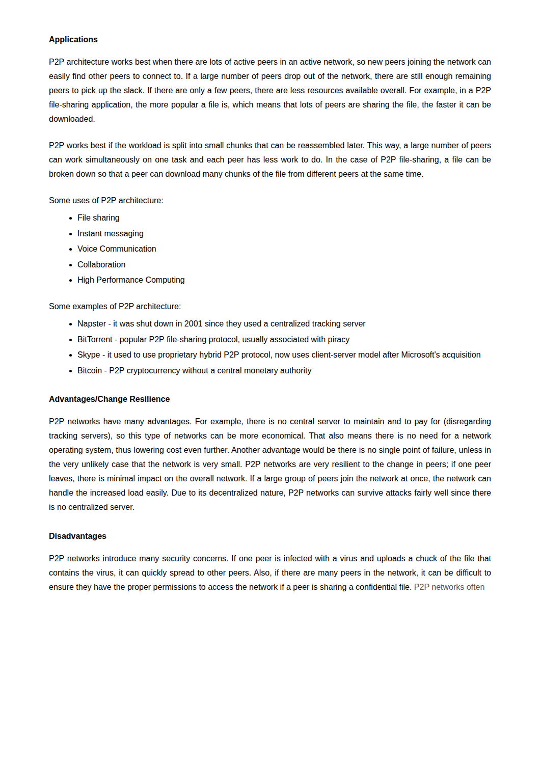Applications
P2P architecture works best when there are lots of active peers in an active network, so new peers joining the network can easily find other peers to connect to. If a large number of peers drop out of the network, there are still enough remaining peers to pick up the slack. If there are only a few peers, there are less resources available overall. For example, in a P2P file-sharing application, the more popular a file is, which means that lots of peers are sharing the file, the faster it can be downloaded.
P2P works best if the workload is split into small chunks that can be reassembled later. This way, a large number of peers can work simultaneously on one task and each peer has less work to do. In the case of P2P file-sharing, a file can be broken down so that a peer can download many chunks of the file from different peers at the same time.
Some uses of P2P architecture:
File sharing
Instant messaging
Voice Communication
Collaboration
High Performance Computing
Some examples of P2P architecture:
Napster - it was shut down in 2001 since they used a centralized tracking server
BitTorrent - popular P2P file-sharing protocol, usually associated with piracy
Skype - it used to use proprietary hybrid P2P protocol, now uses client-server model after Microsoft's acquisition
Bitcoin - P2P cryptocurrency without a central monetary authority
Advantages/Change Resilience
P2P networks have many advantages. For example, there is no central server to maintain and to pay for (disregarding tracking servers), so this type of networks can be more economical. That also means there is no need for a network operating system, thus lowering cost even further. Another advantage would be there is no single point of failure, unless in the very unlikely case that the network is very small. P2P networks are very resilient to the change in peers; if one peer leaves, there is minimal impact on the overall network. If a large group of peers join the network at once, the network can handle the increased load easily. Due to its decentralized nature, P2P networks can survive attacks fairly well since there is no centralized server.
Disadvantages
P2P networks introduce many security concerns. If one peer is infected with a virus and uploads a chuck of the file that contains the virus, it can quickly spread to other peers. Also, if there are many peers in the network, it can be difficult to ensure they have the proper permissions to access the network if a peer is sharing a confidential file. P2P networks often